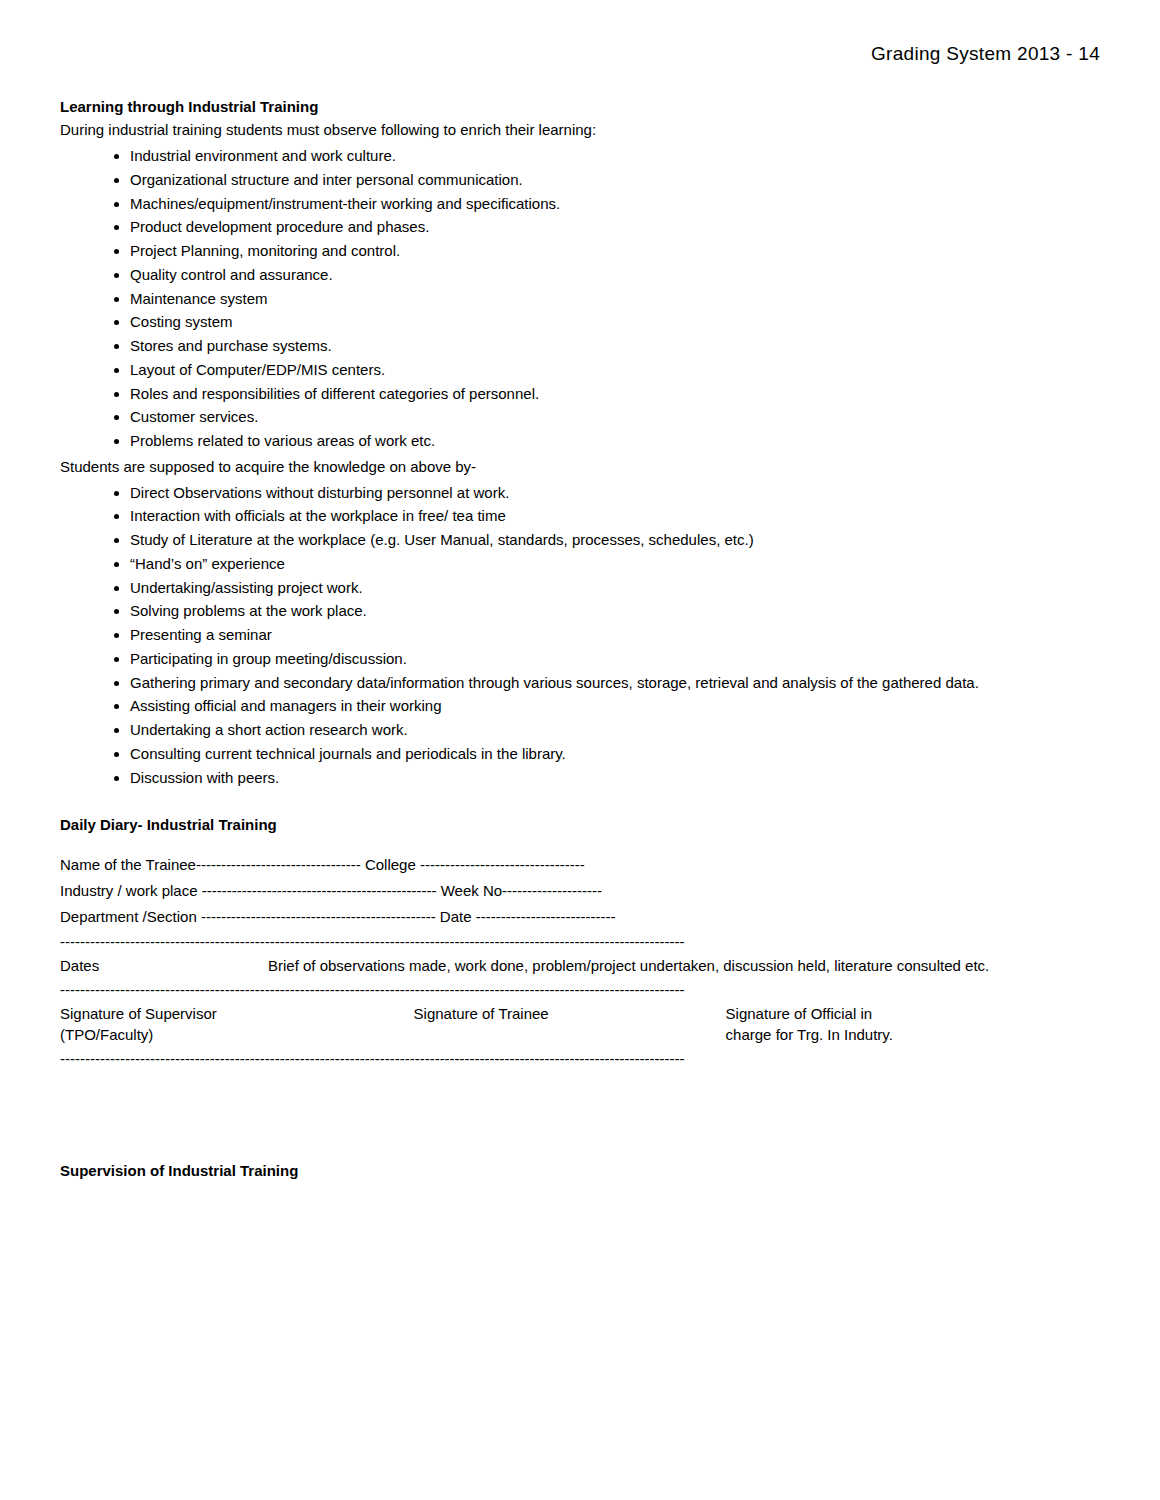Grading System 2013 - 14
Learning through Industrial Training
During industrial training students must observe following to enrich their learning:
Industrial environment and work culture.
Organizational structure and inter personal communication.
Machines/equipment/instrument-their working and specifications.
Product development procedure and phases.
Project Planning, monitoring and control.
Quality control and assurance.
Maintenance system
Costing system
Stores and purchase systems.
Layout of Computer/EDP/MIS centers.
Roles and responsibilities of different categories of personnel.
Customer services.
Problems related to various areas of work etc.
Students are supposed to acquire the knowledge on above by-
Direct Observations without disturbing personnel at work.
Interaction with officials at the workplace in free/ tea time
Study of Literature at the workplace (e.g. User Manual, standards, processes, schedules, etc.)
“Hand’s on” experience
Undertaking/assisting project work.
Solving problems at the work place.
Presenting a seminar
Participating in group meeting/discussion.
Gathering primary and secondary data/information through various sources, storage, retrieval and analysis of the gathered data.
Assisting official and managers in their working
Undertaking a short action research work.
Consulting current technical journals and periodicals in the library.
Discussion with peers.
Daily Diary- Industrial Training
Name of the Trainee--------------------------------- College ---------------------------------
Industry / work place ----------------------------------------------- Week No--------------------
Department /Section ----------------------------------------------- Date ----------------------------
-----------------------------------------------------------------------------------------------------------------------------
Dates
Brief of observations made, work done, problem/project undertaken, discussion held, literature consulted etc.
-----------------------------------------------------------------------------------------------------------------------------
Signature of Supervisor
(TPO/Faculty)
Signature of Trainee
Signature of Official in
charge for Trg. In Indutry.
-----------------------------------------------------------------------------------------------------------------------------
Supervision of Industrial Training